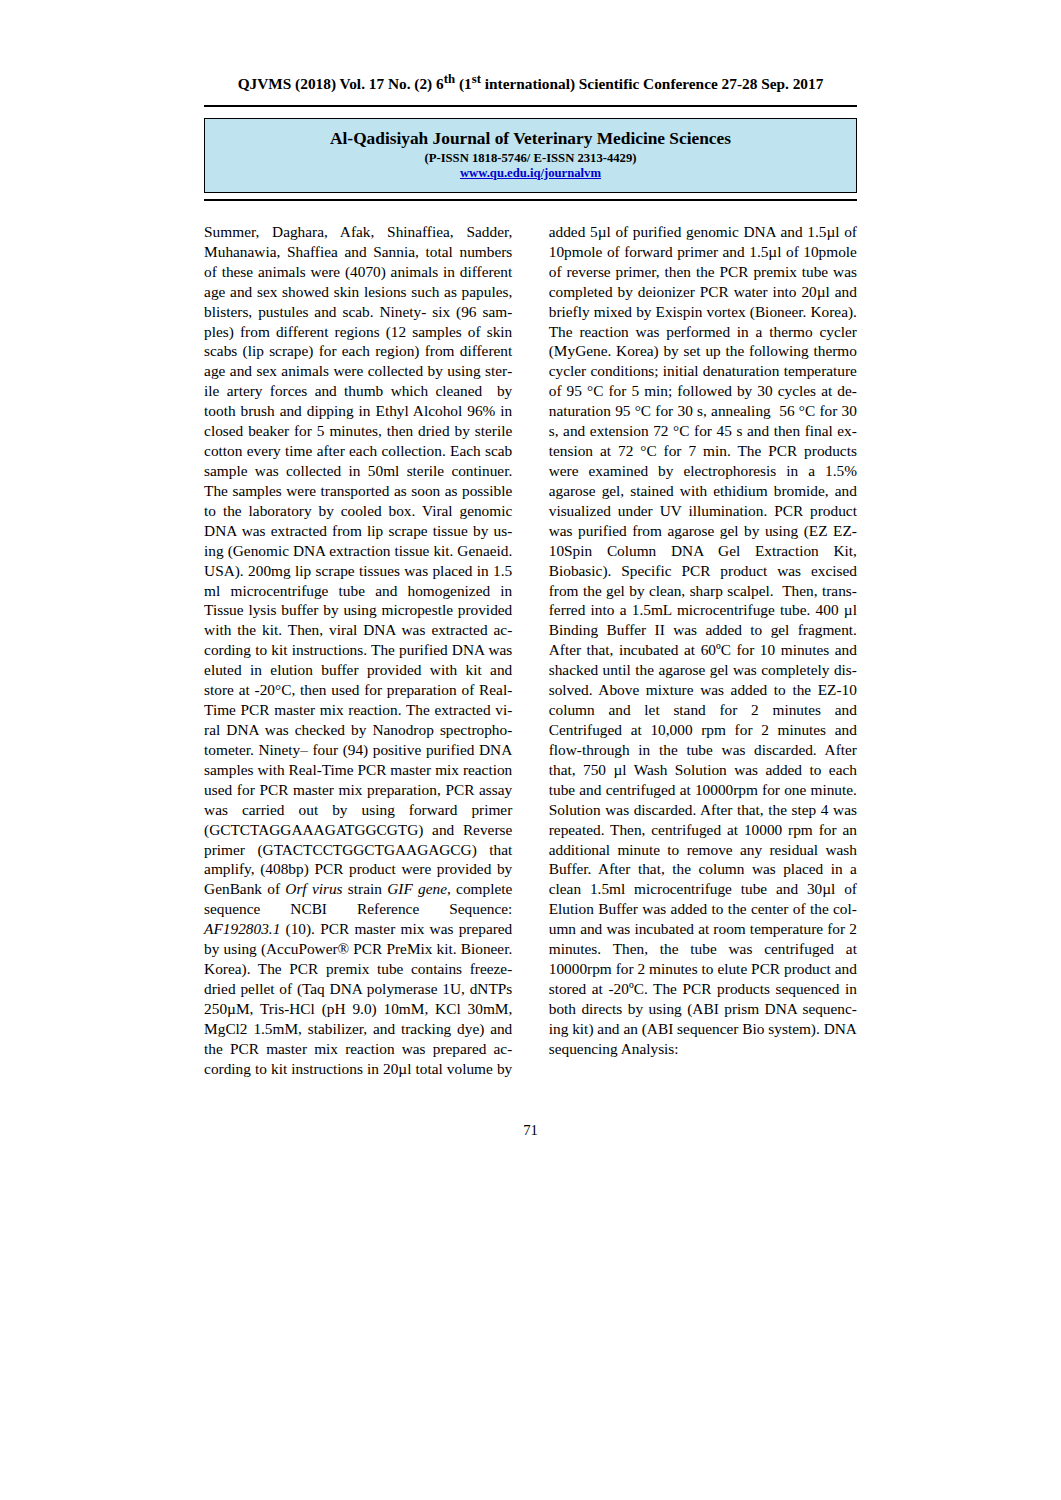QJVMS (2018) Vol. 17 No. (2) 6th (1st international) Scientific Conference 27-28 Sep. 2017
Al-Qadisiyah Journal of Veterinary Medicine Sciences
(P-ISSN 1818-5746/ E-ISSN 2313-4429)
www.qu.edu.iq/journalvm
Summer, Daghara, Afak, Shinaffiea, Sadder, Muhanawia, Shaffiea and Sannia, total numbers of these animals were (4070) animals in different age and sex showed skin lesions such as papules, blisters, pustules and scab. Ninety- six (96 samples) from different regions (12 samples of skin scabs (lip scrape) for each region) from different age and sex animals were collected by using sterile artery forces and thumb which cleaned by tooth brush and dipping in Ethyl Alcohol 96% in closed beaker for 5 minutes, then dried by sterile cotton every time after each collection. Each scab sample was collected in 50ml sterile continuer. The samples were transported as soon as possible to the laboratory by cooled box. Viral genomic DNA was extracted from lip scrape tissue by using (Genomic DNA extraction tissue kit. Genaeid. USA). 200mg lip scrape tissues was placed in 1.5 ml microcentrifuge tube and homogenized in Tissue lysis buffer by using micropestle provided with the kit. Then, viral DNA was extracted according to kit instructions. The purified DNA was eluted in elution buffer provided with kit and store at -20°C, then used for preparation of Real-Time PCR master mix reaction. The extracted viral DNA was checked by Nanodrop spectrophotometer. Ninety– four (94) positive purified DNA samples with Real-Time PCR master mix reaction used for PCR master mix preparation, PCR assay was carried out by using forward primer (GCTCTAGGAAAGATGGCGTG) and Reverse primer (GTACTCCTGGCTGAAGAGCG) that amplify, (408bp) PCR product were provided by GenBank of Orf virus strain GIF gene, complete sequence NCBI Reference Sequence: AF192803.1 (10). PCR master mix was prepared by using (AccuPower® PCR PreMix kit. Bioneer. Korea). The PCR premix tube contains freeze-dried pellet of (Taq DNA polymerase 1U, dNTPs 250µM, Tris-HCl (pH 9.0) 10mM, KCl 30mM, MgCl2 1.5mM, stabilizer, and tracking dye) and the PCR master mix reaction was prepared according to kit instructions in 20µl total volume by added 5µl of purified genomic DNA and 1.5µl of 10pmole of forward primer and 1.5µl of 10pmole of reverse primer, then the PCR premix tube was completed by deionizer PCR water into 20µl and briefly mixed by Exispin vortex (Bioneer. Korea). The reaction was performed in a thermo cycler (MyGene. Korea) by set up the following thermo cycler conditions; initial denaturation temperature of 95 °C for 5 min; followed by 30 cycles at denaturation 95 °C for 30 s, annealing 56 °C for 30 s, and extension 72 °C for 45 s and then final extension at 72 °C for 7 min. The PCR products were examined by electrophoresis in a 1.5% agarose gel, stained with ethidium bromide, and visualized under UV illumination. PCR product was purified from agarose gel by using (EZ EZ-10Spin Column DNA Gel Extraction Kit, Biobasic). Specific PCR product was excised from the gel by clean, sharp scalpel. Then, transferred into a 1.5mL microcentrifuge tube. 400 µl Binding Buffer II was added to gel fragment. After that, incubated at 60ºC for 10 minutes and shacked until the agarose gel was completely dissolved. Above mixture was added to the EZ-10 column and let stand for 2 minutes and Centrifuged at 10,000 rpm for 2 minutes and flow-through in the tube was discarded. After that, 750 µl Wash Solution was added to each tube and centrifuged at 10000rpm for one minute. Solution was discarded. After that, the step 4 was repeated. Then, centrifuged at 10000 rpm for an additional minute to remove any residual wash Buffer. After that, the column was placed in a clean 1.5ml microcentrifuge tube and 30µl of Elution Buffer was added to the center of the column and was incubated at room temperature for 2 minutes. Then, the tube was centrifuged at 10000rpm for 2 minutes to elute PCR product and stored at -20ºC. The PCR products sequenced in both directs by using (ABI prism DNA sequencing kit) and an (ABI sequencer Bio system). DNA sequencing Analysis:
71